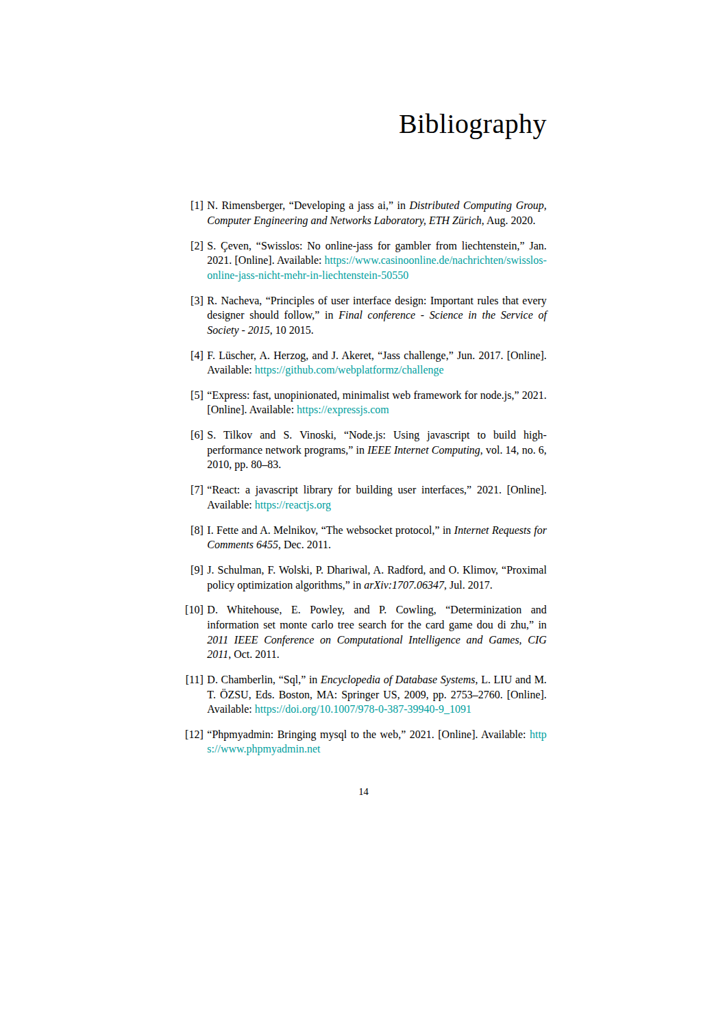Bibliography
[1] N. Rimensberger, “Developing a jass ai,” in Distributed Computing Group, Computer Engineering and Networks Laboratory, ETH Zürich, Aug. 2020.
[2] S. Çeven, “Swisslos: No online-jass for gambler from liechtenstein,” Jan. 2021. [Online]. Available: https://www.casinoonline.de/nachrichten/swisslos-online-jass-nicht-mehr-in-liechtenstein-50550
[3] R. Nacheva, “Principles of user interface design: Important rules that every designer should follow,” in Final conference - Science in the Service of Society - 2015, 10 2015.
[4] F. Lüscher, A. Herzog, and J. Akeret, “Jass challenge,” Jun. 2017. [Online]. Available: https://github.com/webplatformz/challenge
[5] “Express: fast, unopinionated, minimalist web framework for node.js,” 2021. [Online]. Available: https://expressjs.com
[6] S. Tilkov and S. Vinoski, “Node.js: Using javascript to build high-performance network programs,” in IEEE Internet Computing, vol. 14, no. 6, 2010, pp. 80–83.
[7] “React: a javascript library for building user interfaces,” 2021. [Online]. Available: https://reactjs.org
[8] I. Fette and A. Melnikov, “The websocket protocol,” in Internet Requests for Comments 6455, Dec. 2011.
[9] J. Schulman, F. Wolski, P. Dhariwal, A. Radford, and O. Klimov, “Proximal policy optimization algorithms,” in arXiv:1707.06347, Jul. 2017.
[10] D. Whitehouse, E. Powley, and P. Cowling, “Determinization and information set monte carlo tree search for the card game dou di zhu,” in 2011 IEEE Conference on Computational Intelligence and Games, CIG 2011, Oct. 2011.
[11] D. Chamberlin, “Sql,” in Encyclopedia of Database Systems, L. LIU and M. T. ÖZSU, Eds. Boston, MA: Springer US, 2009, pp. 2753–2760. [Online]. Available: https://doi.org/10.1007/978-0-387-39940-9_1091
[12] “Phpmyadmin: Bringing mysql to the web,” 2021. [Online]. Available: https://www.phpmyadmin.net
14